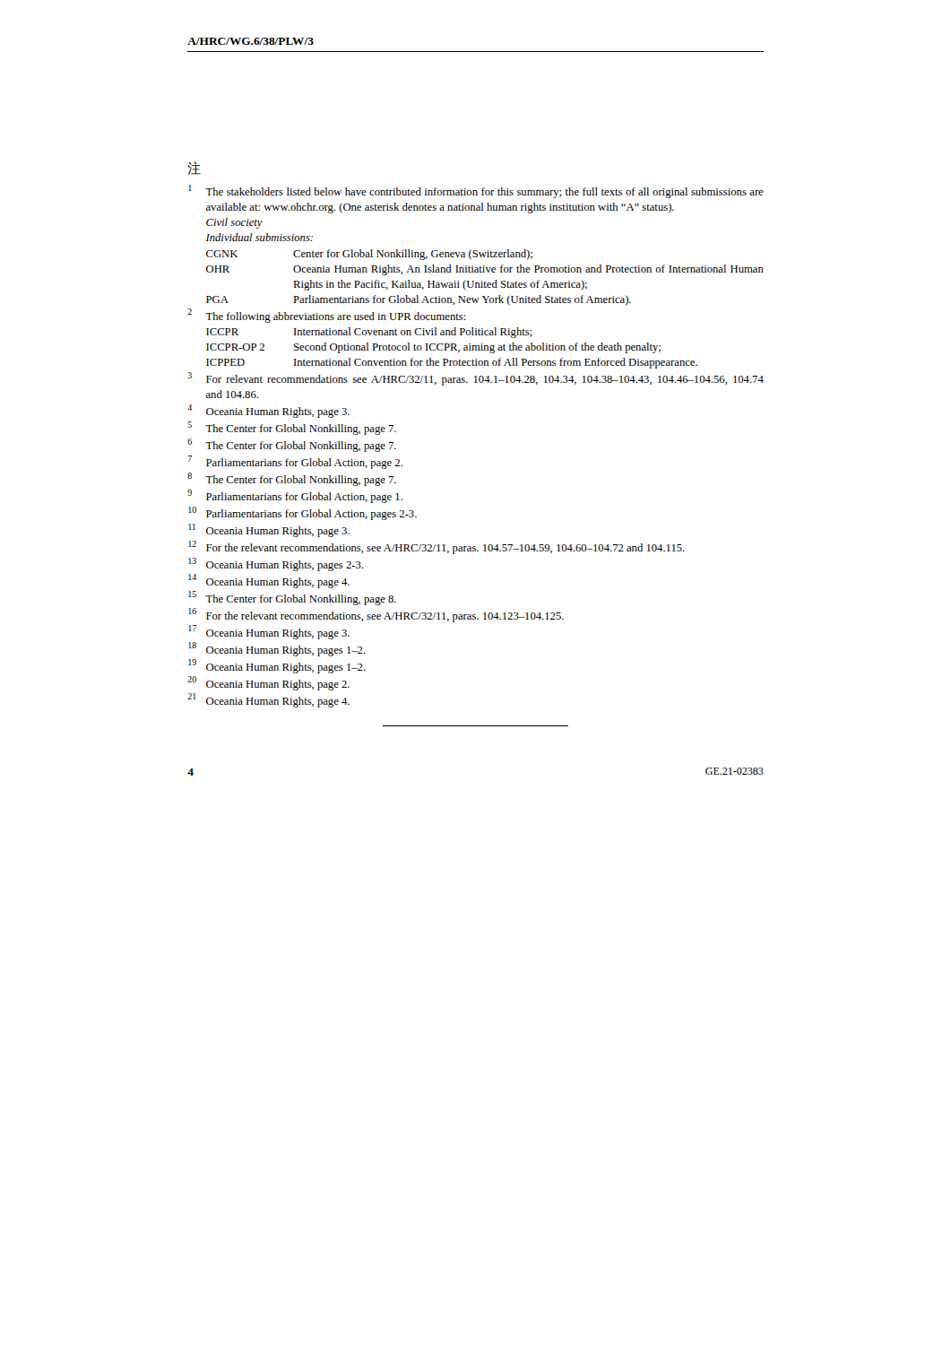A/HRC/WG.6/38/PLW/3
注
The stakeholders listed below have contributed information for this summary; the full texts of all original submissions are available at: www.ohchr.org. (One asterisk denotes a national human rights institution with “A” status).
Civil society
Individual submissions:
| CGNK | Center for Global Nonkilling, Geneva (Switzerland); |
| OHR | Oceania Human Rights, An Island Initiative for the Promotion and Protection of International Human Rights in the Pacific, Kailua, Hawaii (United States of America); |
| PGA | Parliamentarians for Global Action, New York (United States of America). |
The following abbreviations are used in UPR documents:
| ICCPR | International Covenant on Civil and Political Rights; |
| ICCPR-OP 2 | Second Optional Protocol to ICCPR, aiming at the abolition of the death penalty; |
| ICPPED | International Convention for the Protection of All Persons from Enforced Disappearance. |
For relevant recommendations see A/HRC/32/11, paras. 104.1–104.28, 104.34, 104.38–104.43, 104.46–104.56, 104.74 and 104.86.
Oceania Human Rights, page 3.
The Center for Global Nonkilling, page 7.
The Center for Global Nonkilling, page 7.
Parliamentarians for Global Action, page 2.
The Center for Global Nonkilling, page 7.
Parliamentarians for Global Action, page 1.
Parliamentarians for Global Action, pages 2-3.
Oceania Human Rights, page 3.
For the relevant recommendations, see A/HRC/32/11, paras. 104.57–104.59, 104.60–104.72 and 104.115.
Oceania Human Rights, pages 2-3.
Oceania Human Rights, page 4.
The Center for Global Nonkilling, page 8.
For the relevant recommendations, see A/HRC/32/11, paras. 104.123–104.125.
Oceania Human Rights, page 3.
Oceania Human Rights, pages 1–2.
Oceania Human Rights, pages 1–2.
Oceania Human Rights, page 2.
Oceania Human Rights, page 4.
4 GE.21-02383